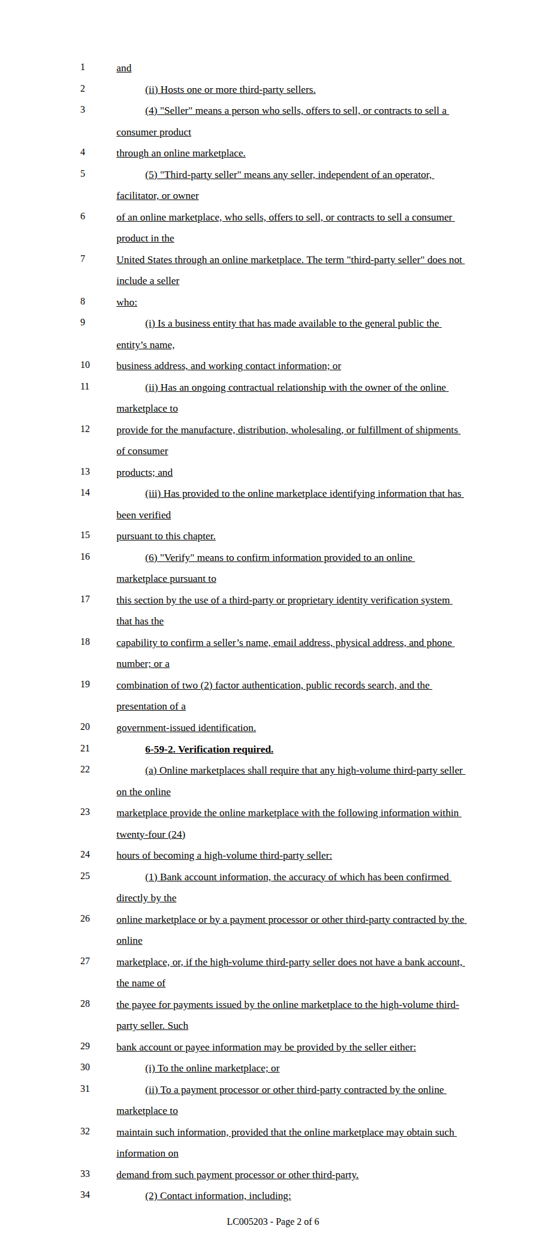| 1 | and |
| 2 | (ii) Hosts one or more third-party sellers. |
| 3 | (4) "Seller" means a person who sells, offers to sell, or contracts to sell a consumer product |
| 4 | through an online marketplace. |
| 5 | (5) "Third-party seller" means any seller, independent of an operator, facilitator, or owner |
| 6 | of an online marketplace, who sells, offers to sell, or contracts to sell a consumer product in the |
| 7 | United States through an online marketplace. The term "third-party seller" does not include a seller |
| 8 | who: |
| 9 | (i) Is a business entity that has made available to the general public the entity’s name, |
| 10 | business address, and working contact information; or |
| 11 | (ii) Has an ongoing contractual relationship with the owner of the online marketplace to |
| 12 | provide for the manufacture, distribution, wholesaling, or fulfillment of shipments of consumer |
| 13 | products; and |
| 14 | (iii) Has provided to the online marketplace identifying information that has been verified |
| 15 | pursuant to this chapter. |
| 16 | (6) "Verify" means to confirm information provided to an online marketplace pursuant to |
| 17 | this section by the use of a third-party or proprietary identity verification system that has the |
| 18 | capability to confirm a seller’s name, email address, physical address, and phone number; or a |
| 19 | combination of two (2) factor authentication, public records search, and the presentation of a |
| 20 | government-issued identification. |
| 21 | 6-59-2. Verification required. |
| 22 | (a) Online marketplaces shall require that any high-volume third-party seller on the online |
| 23 | marketplace provide the online marketplace with the following information within twenty-four (24) |
| 24 | hours of becoming a high-volume third-party seller: |
| 25 | (1) Bank account information, the accuracy of which has been confirmed directly by the |
| 26 | online marketplace or by a payment processor or other third-party contracted by the online |
| 27 | marketplace, or, if the high-volume third-party seller does not have a bank account, the name of |
| 28 | the payee for payments issued by the online marketplace to the high-volume third-party seller. Such |
| 29 | bank account or payee information may be provided by the seller either: |
| 30 | (i) To the online marketplace; or |
| 31 | (ii) To a payment processor or other third-party contracted by the online marketplace to |
| 32 | maintain such information, provided that the online marketplace may obtain such information on |
| 33 | demand from such payment processor or other third-party. |
| 34 | (2) Contact information, including: |
LC005203 - Page 2 of 6